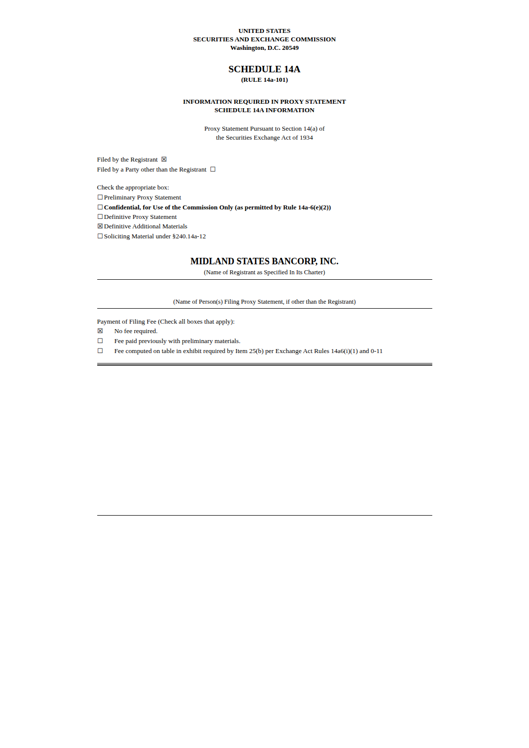UNITED STATES
SECURITIES AND EXCHANGE COMMISSION
Washington, D.C. 20549
SCHEDULE 14A
(RULE 14a-101)
INFORMATION REQUIRED IN PROXY STATEMENT
SCHEDULE 14A INFORMATION
Proxy Statement Pursuant to Section 14(a) of
the Securities Exchange Act of 1934
Filed by the Registrant ☒
Filed by a Party other than the Registrant ☐
Check the appropriate box:
☐Preliminary Proxy Statement
☐Confidential, for Use of the Commission Only (as permitted by Rule 14a-6(e)(2))
☐Definitive Proxy Statement
☒Definitive Additional Materials
☐Soliciting Material under §240.14a-12
MIDLAND STATES BANCORP, INC.
(Name of Registrant as Specified In Its Charter)
(Name of Person(s) Filing Proxy Statement, if other than the Registrant)
Payment of Filing Fee (Check all boxes that apply):
☒No fee required.
☐Fee paid previously with preliminary materials.
☐Fee computed on table in exhibit required by Item 25(b) per Exchange Act Rules 14a6(i)(1) and 0-11